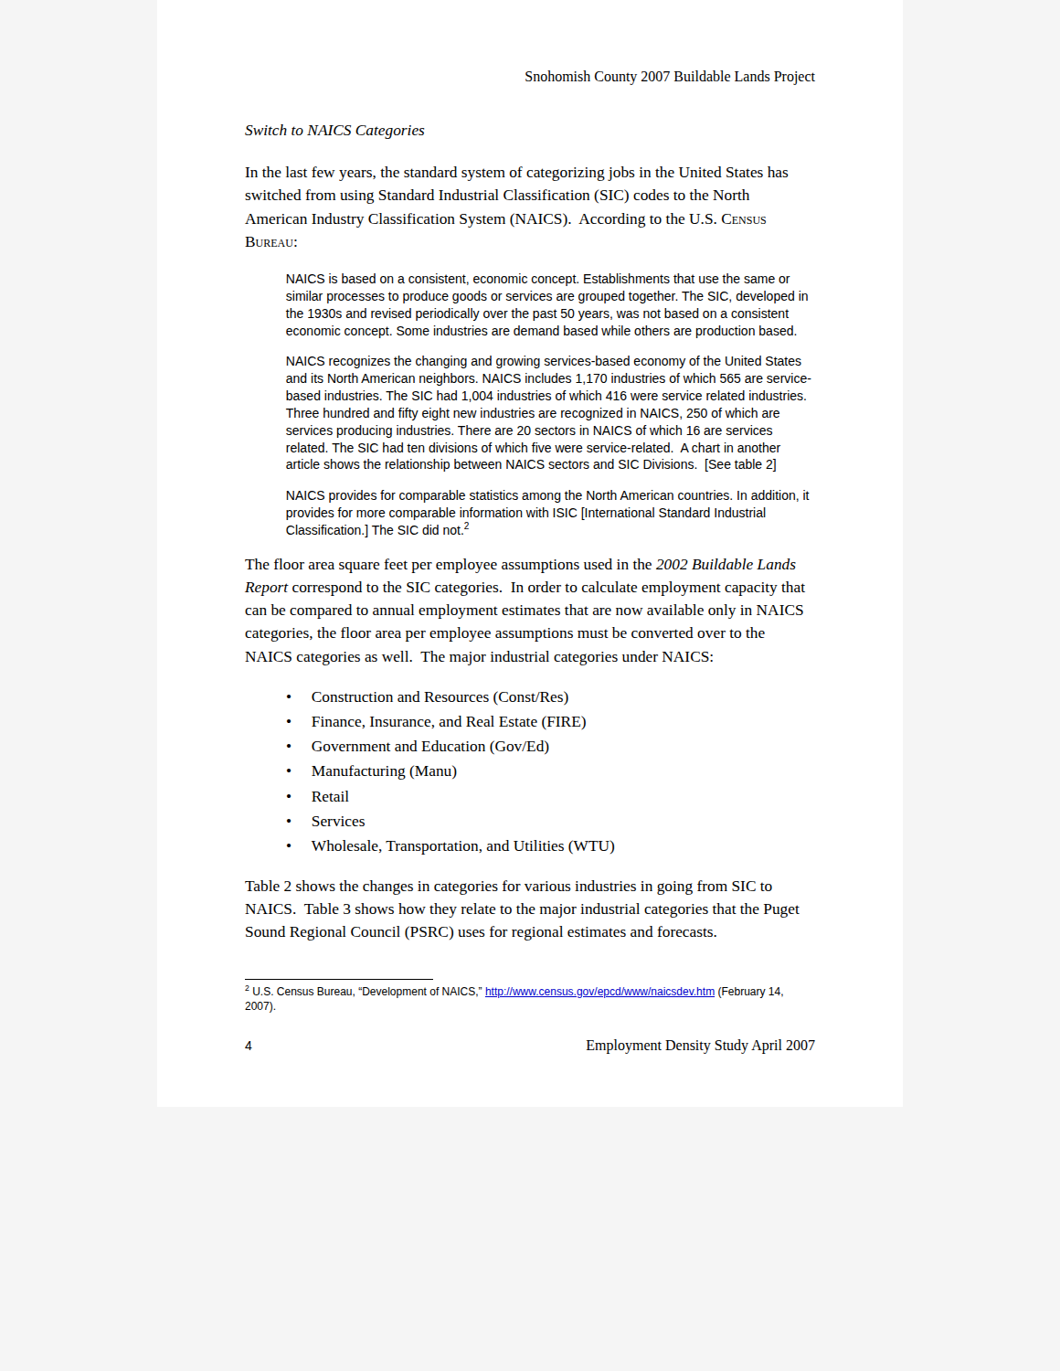Snohomish County 2007 Buildable Lands Project
Switch to NAICS Categories
In the last few years, the standard system of categorizing jobs in the United States has switched from using Standard Industrial Classification (SIC) codes to the North American Industry Classification System (NAICS). According to the U.S. Census Bureau:
NAICS is based on a consistent, economic concept. Establishments that use the same or similar processes to produce goods or services are grouped together. The SIC, developed in the 1930s and revised periodically over the past 50 years, was not based on a consistent economic concept. Some industries are demand based while others are production based.
NAICS recognizes the changing and growing services-based economy of the United States and its North American neighbors. NAICS includes 1,170 industries of which 565 are service-based industries. The SIC had 1,004 industries of which 416 were service related industries. Three hundred and fifty eight new industries are recognized in NAICS, 250 of which are services producing industries. There are 20 sectors in NAICS of which 16 are services related. The SIC had ten divisions of which five were service-related. A chart in another article shows the relationship between NAICS sectors and SIC Divisions. [See table 2]
NAICS provides for comparable statistics among the North American countries. In addition, it provides for more comparable information with ISIC [International Standard Industrial Classification.] The SIC did not.2
The floor area square feet per employee assumptions used in the 2002 Buildable Lands Report correspond to the SIC categories. In order to calculate employment capacity that can be compared to annual employment estimates that are now available only in NAICS categories, the floor area per employee assumptions must be converted over to the NAICS categories as well. The major industrial categories under NAICS:
Construction and Resources (Const/Res)
Finance, Insurance, and Real Estate (FIRE)
Government and Education (Gov/Ed)
Manufacturing (Manu)
Retail
Services
Wholesale, Transportation, and Utilities (WTU)
Table 2 shows the changes in categories for various industries in going from SIC to NAICS. Table 3 shows how they relate to the major industrial categories that the Puget Sound Regional Council (PSRC) uses for regional estimates and forecasts.
2 U.S. Census Bureau, “Development of NAICS,” http://www.census.gov/epcd/www/naicsdev.htm (February 14, 2007).
4 Employment Density Study April 2007